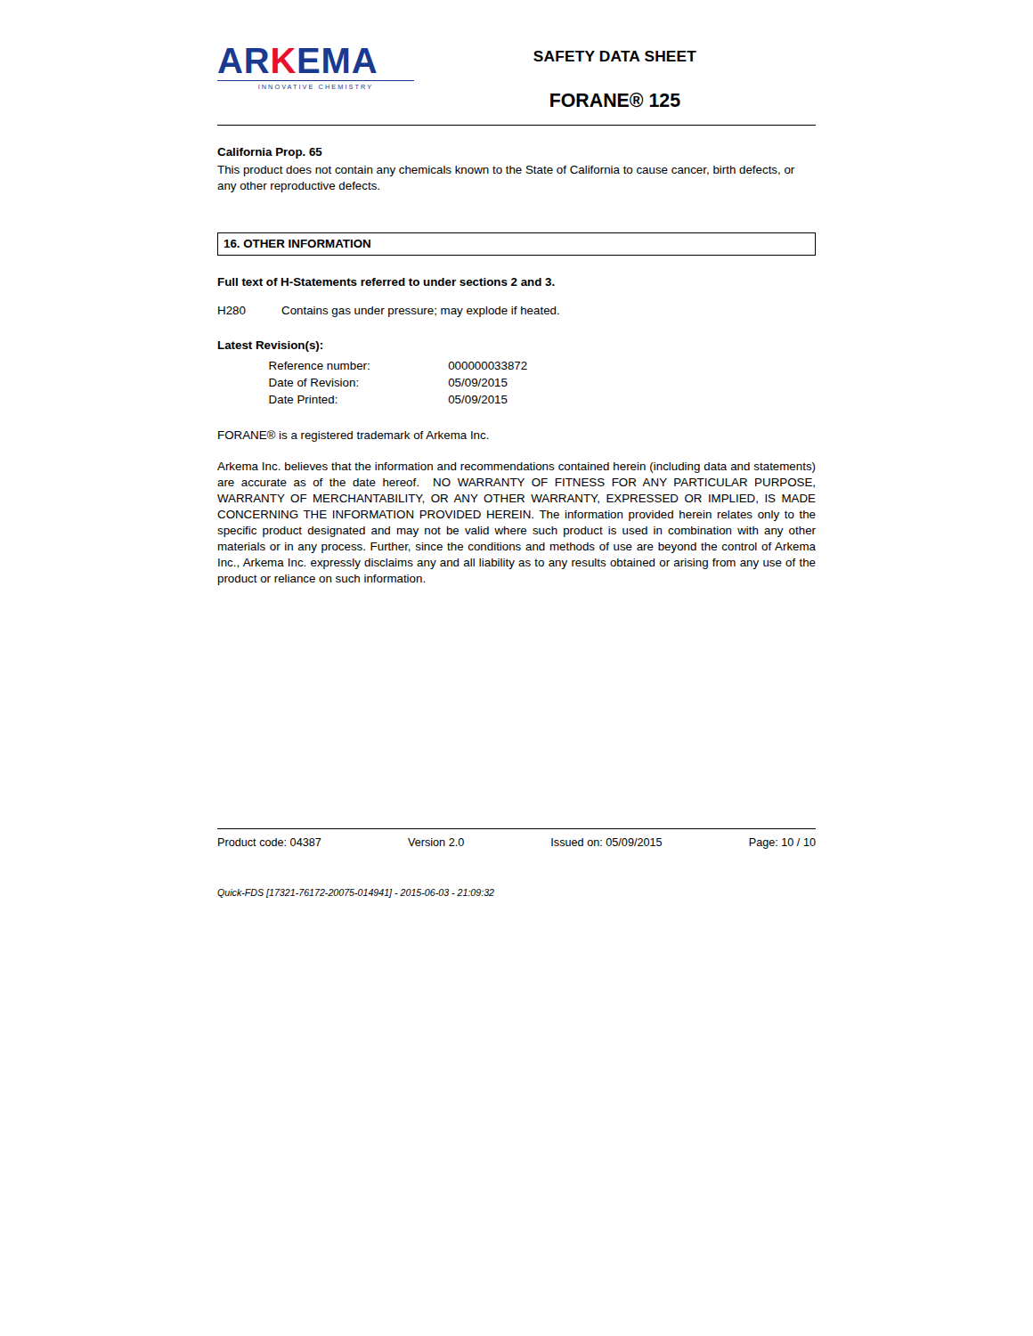ARKEMA
INNOVATIVE CHEMISTRY
SAFETY DATA SHEET
FORANE® 125
California Prop. 65
This product does not contain any chemicals known to the State of California to cause cancer, birth defects, or any other reproductive defects.
16. OTHER INFORMATION
Full text of H-Statements referred to under sections 2 and 3.
H280
Contains gas under pressure; may explode if heated.
Latest Revision(s):
| Reference number: | 000000033872 |
| Date of Revision: | 05/09/2015 |
| Date Printed: | 05/09/2015 |
FORANE® is a registered trademark of Arkema Inc.
Arkema Inc. believes that the information and recommendations contained herein (including data and statements) are accurate as of the date hereof. NO WARRANTY OF FITNESS FOR ANY PARTICULAR PURPOSE, WARRANTY OF MERCHANTABILITY, OR ANY OTHER WARRANTY, EXPRESSED OR IMPLIED, IS MADE CONCERNING THE INFORMATION PROVIDED HEREIN. The information provided herein relates only to the specific product designated and may not be valid where such product is used in combination with any other materials or in any process. Further, since the conditions and methods of use are beyond the control of Arkema Inc., Arkema Inc. expressly disclaims any and all liability as to any results obtained or arising from any use of the product or reliance on such information.
Product code: 04387 Version 2.0 Issued on: 05/09/2015 Page: 10 / 10
Quick-FDS [17321-76172-20075-014941] - 2015-06-03 - 21:09:32